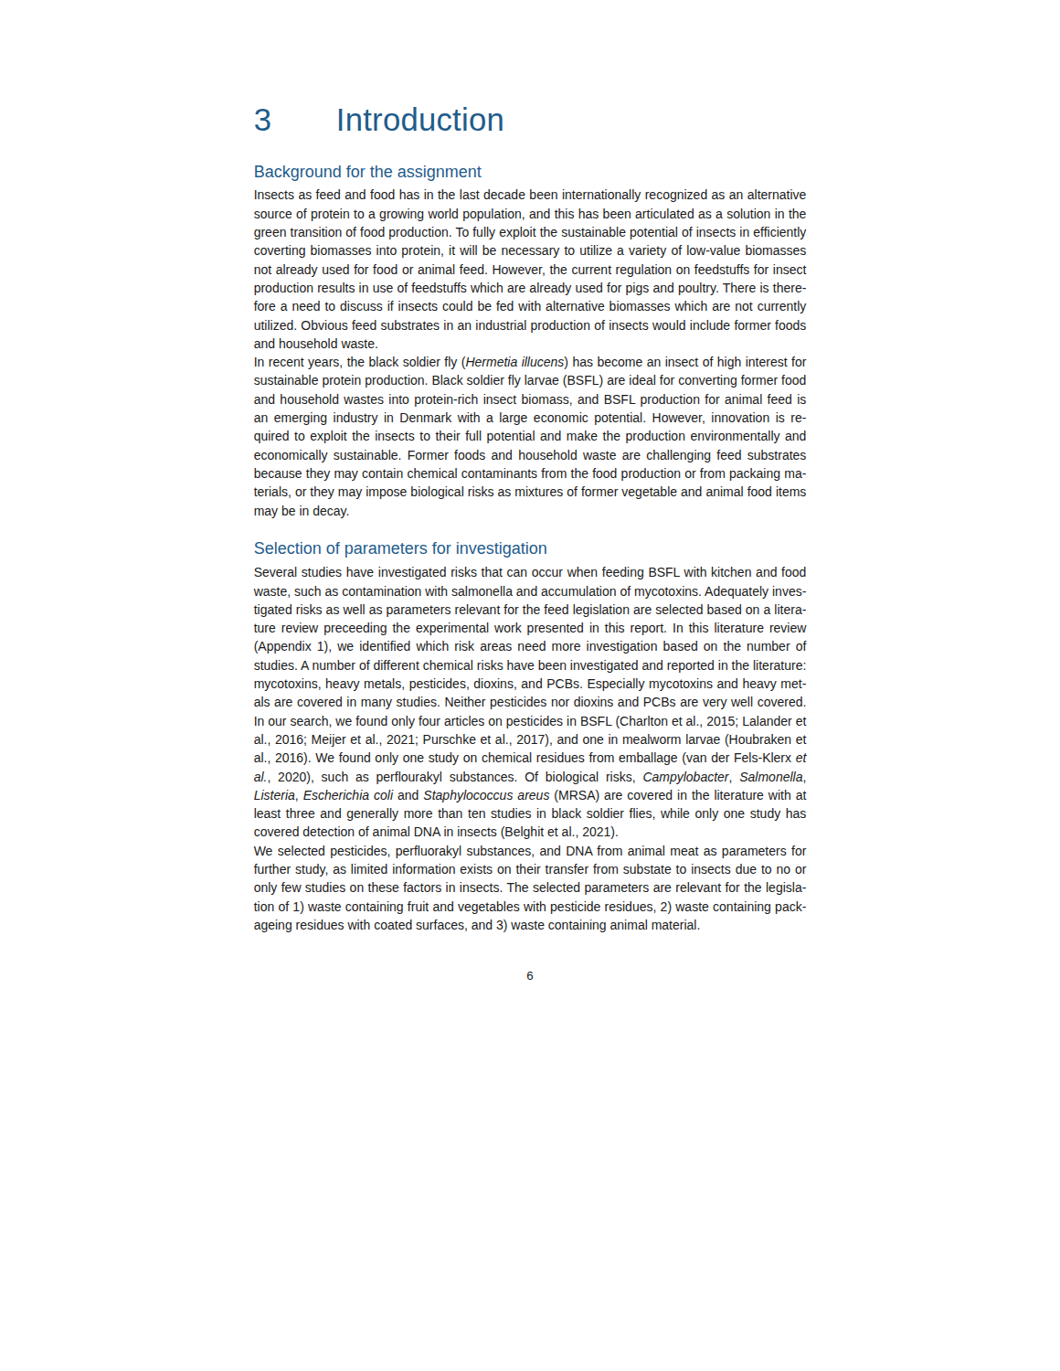3 Introduction
Background for the assignment
Insects as feed and food has in the last decade been internationally recognized as an alternative source of protein to a growing world population, and this has been articulated as a solution in the green transition of food production. To fully exploit the sustainable potential of insects in efficiently coverting biomasses into protein, it will be necessary to utilize a variety of low-value biomasses not already used for food or animal feed. However, the current regulation on feedstuffs for insect production results in use of feedstuffs which are already used for pigs and poultry. There is therefore a need to discuss if insects could be fed with alternative biomasses which are not currently utilized. Obvious feed substrates in an industrial production of insects would include former foods and household waste.
In recent years, the black soldier fly (Hermetia illucens) has become an insect of high interest for sustainable protein production. Black soldier fly larvae (BSFL) are ideal for converting former food and household wastes into protein-rich insect biomass, and BSFL production for animal feed is an emerging industry in Denmark with a large economic potential. However, innovation is required to exploit the insects to their full potential and make the production environmentally and economically sustainable. Former foods and household waste are challenging feed substrates because they may contain chemical contaminants from the food production or from packaing materials, or they may impose biological risks as mixtures of former vegetable and animal food items may be in decay.
Selection of parameters for investigation
Several studies have investigated risks that can occur when feeding BSFL with kitchen and food waste, such as contamination with salmonella and accumulation of mycotoxins. Adequately investigated risks as well as parameters relevant for the feed legislation are selected based on a literature review preceeding the experimental work presented in this report. In this literature review (Appendix 1), we identified which risk areas need more investigation based on the number of studies. A number of different chemical risks have been investigated and reported in the literature: mycotoxins, heavy metals, pesticides, dioxins, and PCBs. Especially mycotoxins and heavy metals are covered in many studies. Neither pesticides nor dioxins and PCBs are very well covered. In our search, we found only four articles on pesticides in BSFL (Charlton et al., 2015; Lalander et al., 2016; Meijer et al., 2021; Purschke et al., 2017), and one in mealworm larvae (Houbraken et al., 2016). We found only one study on chemical residues from emballage (van der Fels-Klerx et al., 2020), such as perflourakyl substances. Of biological risks, Campylobacter, Salmonella, Listeria, Escherichia coli and Staphylococcus areus (MRSA) are covered in the literature with at least three and generally more than ten studies in black soldier flies, while only one study has covered detection of animal DNA in insects (Belghit et al., 2021).
We selected pesticides, perfluorakyl substances, and DNA from animal meat as parameters for further study, as limited information exists on their transfer from substate to insects due to no or only few studies on these factors in insects. The selected parameters are relevant for the legislation of 1) waste containing fruit and vegetables with pesticide residues, 2) waste containing packageing residues with coated surfaces, and 3) waste containing animal material.
6